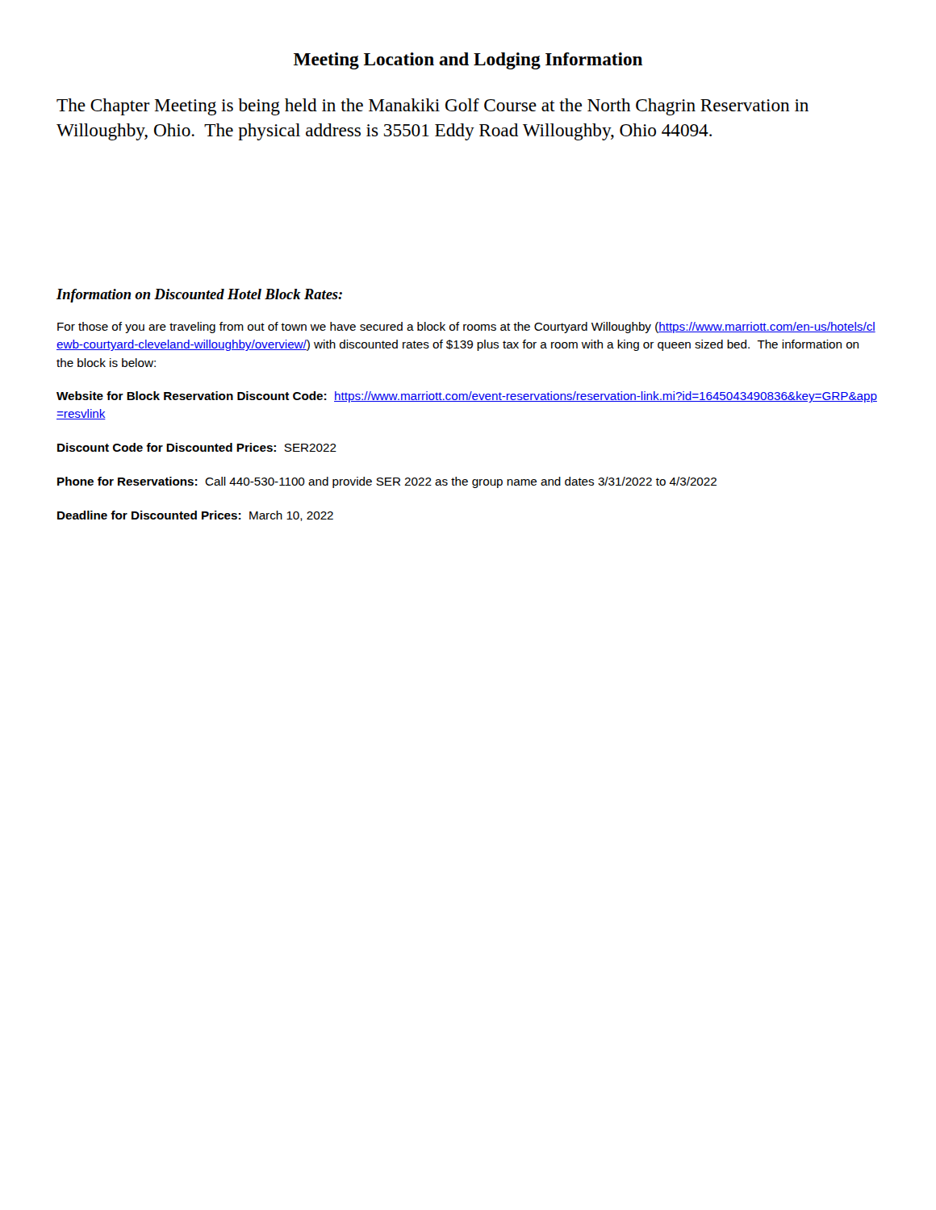Meeting Location and Lodging Information
The Chapter Meeting is being held in the Manakiki Golf Course at the North Chagrin Reservation in Willoughby, Ohio. The physical address is 35501 Eddy Road Willoughby, Ohio 44094.
Information on Discounted Hotel Block Rates:
For those of you are traveling from out of town we have secured a block of rooms at the Courtyard Willoughby (https://www.marriott.com/en-us/hotels/clewb-courtyard-cleveland-willoughby/overview/) with discounted rates of $139 plus tax for a room with a king or queen sized bed. The information on the block is below:
Website for Block Reservation Discount Code: https://www.marriott.com/event-reservations/reservation-link.mi?id=1645043490836&key=GRP&app=resvlink
Discount Code for Discounted Prices: SER2022
Phone for Reservations: Call 440-530-1100 and provide SER 2022 as the group name and dates 3/31/2022 to 4/3/2022
Deadline for Discounted Prices: March 10, 2022